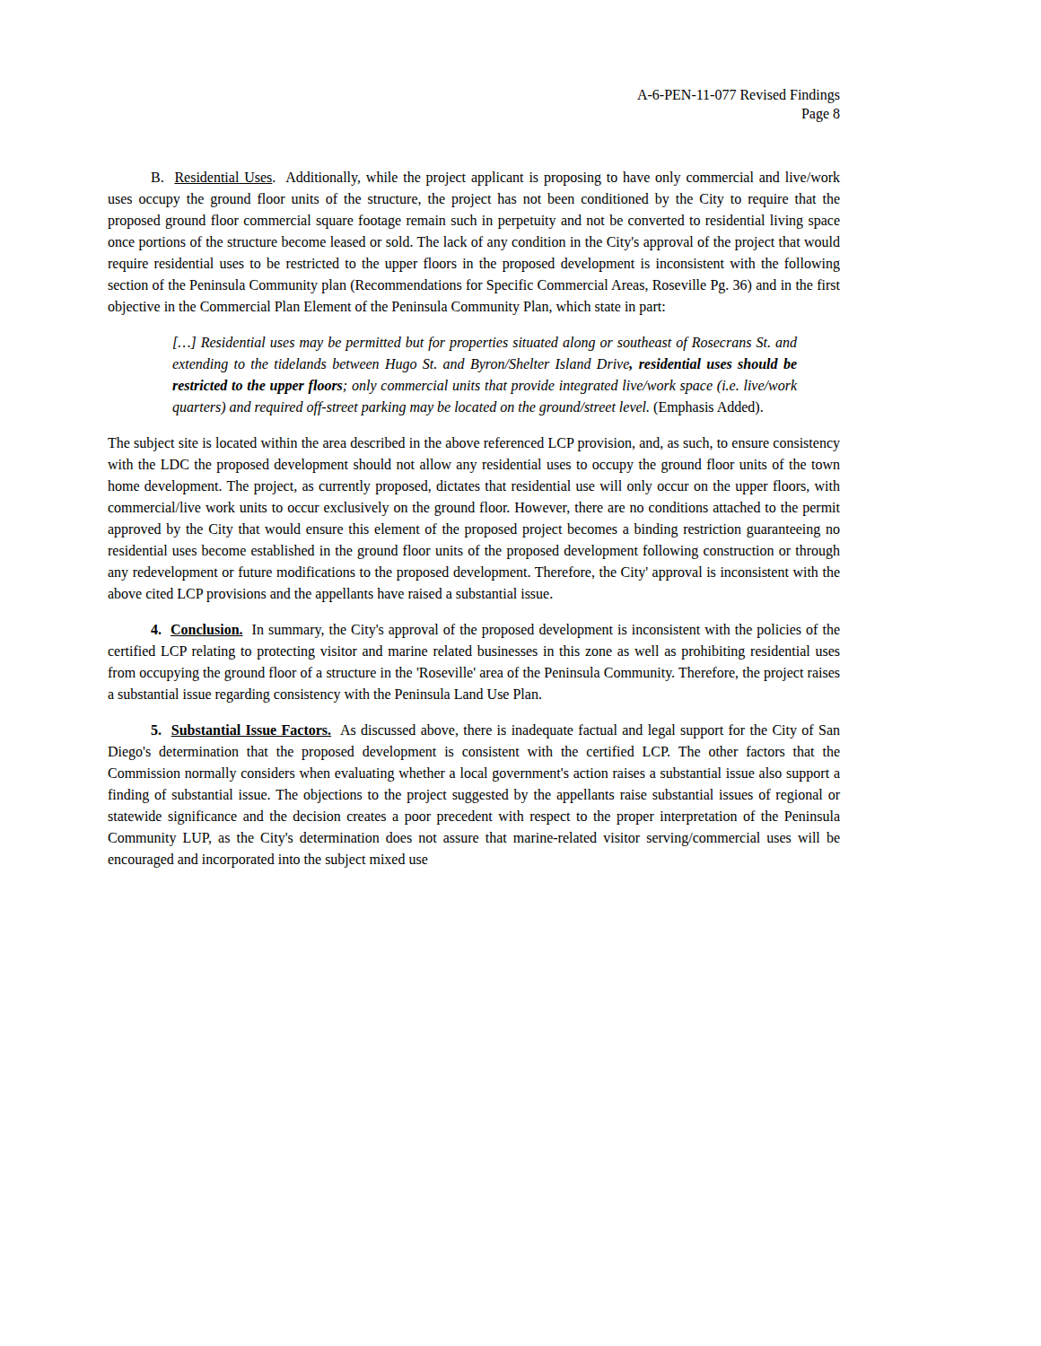A-6-PEN-11-077 Revised Findings
Page 8
B. Residential Uses. Additionally, while the project applicant is proposing to have only commercial and live/work uses occupy the ground floor units of the structure, the project has not been conditioned by the City to require that the proposed ground floor commercial square footage remain such in perpetuity and not be converted to residential living space once portions of the structure become leased or sold. The lack of any condition in the City's approval of the project that would require residential uses to be restricted to the upper floors in the proposed development is inconsistent with the following section of the Peninsula Community plan (Recommendations for Specific Commercial Areas, Roseville Pg. 36) and in the first objective in the Commercial Plan Element of the Peninsula Community Plan, which state in part:
[…] Residential uses may be permitted but for properties situated along or southeast of Rosecrans St. and extending to the tidelands between Hugo St. and Byron/Shelter Island Drive, residential uses should be restricted to the upper floors; only commercial units that provide integrated live/work space (i.e. live/work quarters) and required off-street parking may be located on the ground/street level. (Emphasis Added).
The subject site is located within the area described in the above referenced LCP provision, and, as such, to ensure consistency with the LDC the proposed development should not allow any residential uses to occupy the ground floor units of the town home development. The project, as currently proposed, dictates that residential use will only occur on the upper floors, with commercial/live work units to occur exclusively on the ground floor. However, there are no conditions attached to the permit approved by the City that would ensure this element of the proposed project becomes a binding restriction guaranteeing no residential uses become established in the ground floor units of the proposed development following construction or through any redevelopment or future modifications to the proposed development. Therefore, the City' approval is inconsistent with the above cited LCP provisions and the appellants have raised a substantial issue.
4. Conclusion. In summary, the City's approval of the proposed development is inconsistent with the policies of the certified LCP relating to protecting visitor and marine related businesses in this zone as well as prohibiting residential uses from occupying the ground floor of a structure in the 'Roseville' area of the Peninsula Community. Therefore, the project raises a substantial issue regarding consistency with the Peninsula Land Use Plan.
5. Substantial Issue Factors. As discussed above, there is inadequate factual and legal support for the City of San Diego's determination that the proposed development is consistent with the certified LCP. The other factors that the Commission normally considers when evaluating whether a local government's action raises a substantial issue also support a finding of substantial issue. The objections to the project suggested by the appellants raise substantial issues of regional or statewide significance and the decision creates a poor precedent with respect to the proper interpretation of the Peninsula Community LUP, as the City's determination does not assure that marine-related visitor serving/commercial uses will be encouraged and incorporated into the subject mixed use